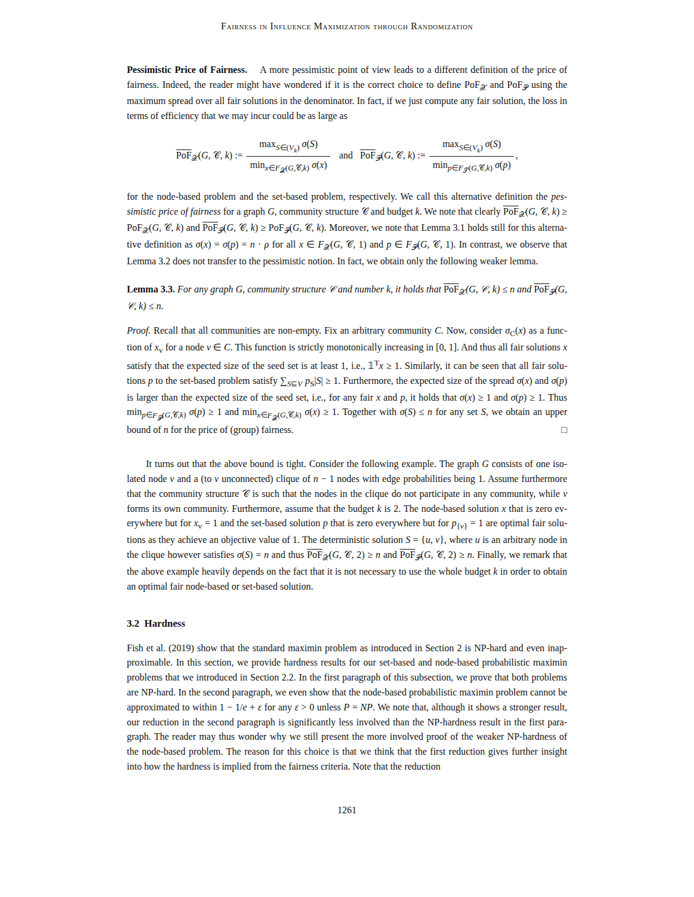Fairness in Influence Maximization through Randomization
Pessimistic Price of Fairness. A more pessimistic point of view leads to a different definition of the price of fairness. Indeed, the reader might have wondered if it is the correct choice to define PoF𝒳 and PoF𝒫 using the maximum spread over all fair solutions in the denominator. In fact, if we just compute any fair solution, the loss in terms of efficiency that we may incur could be as large as
PoF𝒳(G, 𝒞, k) := maxS∈(Vk) σ(S) minx∈F𝒳(G,𝒞,k) σ(x) and PoF𝒫(G, 𝒞, k) := maxS∈(Vk) σ(S) minp∈F𝒮(G,𝒞,k) σ(p) ,
for the node-based problem and the set-based problem, respectively. We call this alternative definition the pessimistic price of fairness for a graph G, community structure 𝒞 and budget k. We note that clearly PoF𝒳(G, 𝒞, k) ≥ PoF𝒳(G, 𝒞, k) and PoF𝒫(G, 𝒞, k) ≥ PoF𝒫(G, 𝒞, k). Moreover, we note that Lemma 3.1 holds still for this alternative definition as σ(x) = σ(p) = n · ρ for all x ∈ F𝒳(G, 𝒞, 1) and p ∈ F𝒫(G, 𝒞, 1). In contrast, we observe that Lemma 3.2 does not transfer to the pessimistic notion. In fact, we obtain only the following weaker lemma.
Lemma 3.3. For any graph G, community structure 𝒞 and number k, it holds that PoF𝒳(G, 𝒞, k) ≤ n and PoF𝒫(G, 𝒞, k) ≤ n.
Proof. Recall that all communities are non-empty. Fix an arbitrary community C. Now, consider σC(x) as a function of xv for a node v ∈ C. This function is strictly monotonically increasing in [0, 1]. And thus all fair solutions x satisfy that the expected size of the seed set is at least 1, i.e., 𝟙Tx ≥ 1. Similarly, it can be seen that all fair solutions p to the set-based problem satisfy ∑S⊆V pS|S| ≥ 1. Furthermore, the expected size of the spread σ(x) and σ(p) is larger than the expected size of the seed set, i.e., for any fair x and p, it holds that σ(x) ≥ 1 and σ(p) ≥ 1. Thus minp∈F𝒫(G,𝒞,k) σ(p) ≥ 1 and minx∈F𝒳(G,𝒞,k) σ(x) ≥ 1. Together with σ(S) ≤ n for any set S, we obtain an upper bound of n for the price of (group) fairness. □
It turns out that the above bound is tight. Consider the following example. The graph G consists of one isolated node v and a (to v unconnected) clique of n − 1 nodes with edge probabilities being 1. Assume furthermore that the community structure 𝒞 is such that the nodes in the clique do not participate in any community, while v forms its own community. Furthermore, assume that the budget k is 2. The node-based solution x that is zero everywhere but for xv = 1 and the set-based solution p that is zero everywhere but for p{v} = 1 are optimal fair solutions as they achieve an objective value of 1. The deterministic solution S = {u, v}, where u is an arbitrary node in the clique however satisfies σ(S) = n and thus PoF𝒳(G, 𝒞, 2) ≥ n and PoF𝒫(G, 𝒞, 2) ≥ n. Finally, we remark that the above example heavily depends on the fact that it is not necessary to use the whole budget k in order to obtain an optimal fair node-based or set-based solution.
3.2 Hardness
Fish et al. (2019) show that the standard maximin problem as introduced in Section 2 is NP-hard and even inapproximable. In this section, we provide hardness results for our set-based and node-based probabilistic maximin problems that we introduced in Section 2.2. In the first paragraph of this subsection, we prove that both problems are NP-hard. In the second paragraph, we even show that the node-based probabilistic maximin problem cannot be approximated to within 1 − 1/e + ε for any ε > 0 unless P = NP. We note that, although it shows a stronger result, our reduction in the second paragraph is significantly less involved than the NP-hardness result in the first paragraph. The reader may thus wonder why we still present the more involved proof of the weaker NP-hardness of the node-based problem. The reason for this choice is that we think that the first reduction gives further insight into how the hardness is implied from the fairness criteria. Note that the reduction
1261